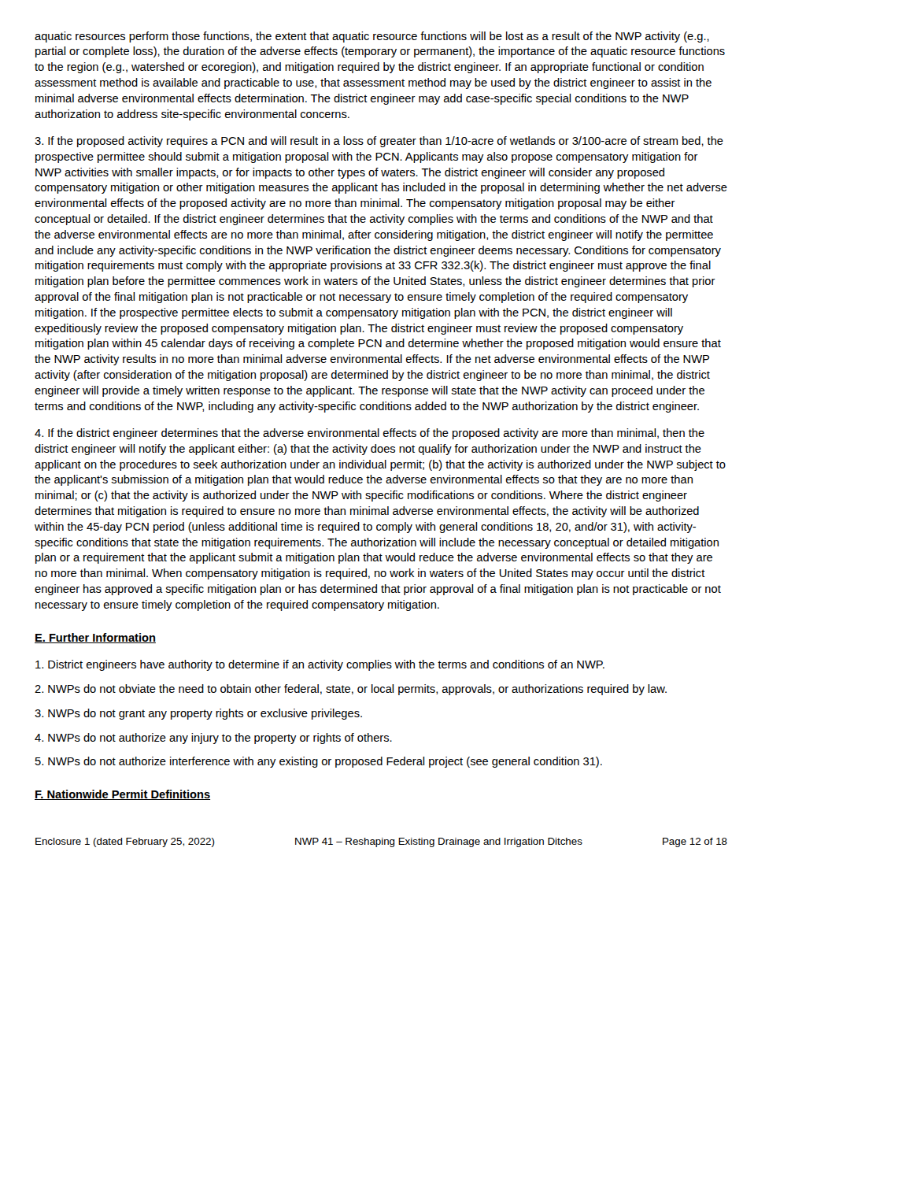aquatic resources perform those functions, the extent that aquatic resource functions will be lost as a result of the NWP activity (e.g., partial or complete loss), the duration of the adverse effects (temporary or permanent), the importance of the aquatic resource functions to the region (e.g., watershed or ecoregion), and mitigation required by the district engineer. If an appropriate functional or condition assessment method is available and practicable to use, that assessment method may be used by the district engineer to assist in the minimal adverse environmental effects determination. The district engineer may add case-specific special conditions to the NWP authorization to address site-specific environmental concerns.
3. If the proposed activity requires a PCN and will result in a loss of greater than 1/10-acre of wetlands or 3/100-acre of stream bed, the prospective permittee should submit a mitigation proposal with the PCN. Applicants may also propose compensatory mitigation for NWP activities with smaller impacts, or for impacts to other types of waters. The district engineer will consider any proposed compensatory mitigation or other mitigation measures the applicant has included in the proposal in determining whether the net adverse environmental effects of the proposed activity are no more than minimal. The compensatory mitigation proposal may be either conceptual or detailed. If the district engineer determines that the activity complies with the terms and conditions of the NWP and that the adverse environmental effects are no more than minimal, after considering mitigation, the district engineer will notify the permittee and include any activity-specific conditions in the NWP verification the district engineer deems necessary. Conditions for compensatory mitigation requirements must comply with the appropriate provisions at 33 CFR 332.3(k). The district engineer must approve the final mitigation plan before the permittee commences work in waters of the United States, unless the district engineer determines that prior approval of the final mitigation plan is not practicable or not necessary to ensure timely completion of the required compensatory mitigation. If the prospective permittee elects to submit a compensatory mitigation plan with the PCN, the district engineer will expeditiously review the proposed compensatory mitigation plan. The district engineer must review the proposed compensatory mitigation plan within 45 calendar days of receiving a complete PCN and determine whether the proposed mitigation would ensure that the NWP activity results in no more than minimal adverse environmental effects. If the net adverse environmental effects of the NWP activity (after consideration of the mitigation proposal) are determined by the district engineer to be no more than minimal, the district engineer will provide a timely written response to the applicant. The response will state that the NWP activity can proceed under the terms and conditions of the NWP, including any activity-specific conditions added to the NWP authorization by the district engineer.
4. If the district engineer determines that the adverse environmental effects of the proposed activity are more than minimal, then the district engineer will notify the applicant either: (a) that the activity does not qualify for authorization under the NWP and instruct the applicant on the procedures to seek authorization under an individual permit; (b) that the activity is authorized under the NWP subject to the applicant's submission of a mitigation plan that would reduce the adverse environmental effects so that they are no more than minimal; or (c) that the activity is authorized under the NWP with specific modifications or conditions. Where the district engineer determines that mitigation is required to ensure no more than minimal adverse environmental effects, the activity will be authorized within the 45-day PCN period (unless additional time is required to comply with general conditions 18, 20, and/or 31), with activity-specific conditions that state the mitigation requirements. The authorization will include the necessary conceptual or detailed mitigation plan or a requirement that the applicant submit a mitigation plan that would reduce the adverse environmental effects so that they are no more than minimal. When compensatory mitigation is required, no work in waters of the United States may occur until the district engineer has approved a specific mitigation plan or has determined that prior approval of a final mitigation plan is not practicable or not necessary to ensure timely completion of the required compensatory mitigation.
E. Further Information
1. District engineers have authority to determine if an activity complies with the terms and conditions of an NWP.
2. NWPs do not obviate the need to obtain other federal, state, or local permits, approvals, or authorizations required by law.
3. NWPs do not grant any property rights or exclusive privileges.
4. NWPs do not authorize any injury to the property or rights of others.
5. NWPs do not authorize interference with any existing or proposed Federal project (see general condition 31).
F. Nationwide Permit Definitions
Enclosure 1 (dated February 25, 2022) NWP 41 – Reshaping Existing Drainage and Irrigation Ditches Page 12 of 18